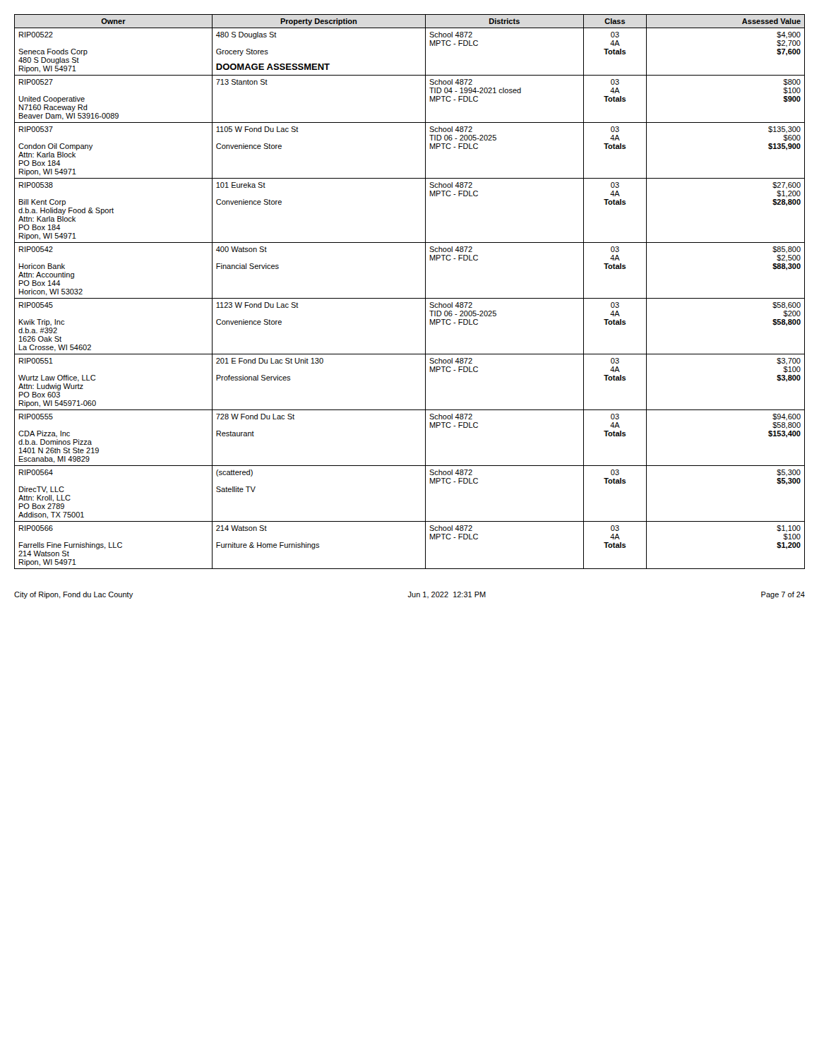| Owner | Property Description | Districts | Class | Assessed Value |
| --- | --- | --- | --- | --- |
| RIP00522 Seneca Foods Corp 480 S Douglas St Ripon, WI 54971 | 480 S Douglas St Grocery Stores DOOMAGE ASSESSMENT | School 4872 MPTC - FDLC | 03 4A Totals | $4,900 $2,700 $7,600 |
| RIP00527 United Cooperative N7160 Raceway Rd Beaver Dam, WI 53916-0089 | 713 Stanton St | School 4872 TID 04 - 1994-2021 closed MPTC - FDLC | 03 4A Totals | $800 $100 $900 |
| RIP00537 Condon Oil Company Attn: Karla Block PO Box 184 Ripon, WI 54971 | 1105 W Fond Du Lac St Convenience Store | School 4872 TID 06 - 2005-2025 MPTC - FDLC | 03 4A Totals | $135,300 $600 $135,900 |
| RIP00538 Bill Kent Corp d.b.a. Holiday Food & Sport Attn: Karla Block PO Box 184 Ripon, WI 54971 | 101 Eureka St Convenience Store | School 4872 MPTC - FDLC | 03 4A Totals | $27,600 $1,200 $28,800 |
| RIP00542 Horicon Bank Attn: Accounting PO Box 144 Horicon, WI 53032 | 400 Watson St Financial Services | School 4872 MPTC - FDLC | 03 4A Totals | $85,800 $2,500 $88,300 |
| RIP00545 Kwik Trip, Inc d.b.a. #392 1626 Oak St La Crosse, WI 54602 | 1123 W Fond Du Lac St Convenience Store | School 4872 TID 06 - 2005-2025 MPTC - FDLC | 03 4A Totals | $58,600 $200 $58,800 |
| RIP00551 Wurtz Law Office, LLC Attn: Ludwig Wurtz PO Box 603 Ripon, WI 545971-060 | 201 E Fond Du Lac St Unit 130 Professional Services | School 4872 MPTC - FDLC | 03 4A Totals | $3,700 $100 $3,800 |
| RIP00555 CDA Pizza, Inc d.b.a. Dominos Pizza 1401 N 26th St Ste 219 Escanaba, MI 49829 | 728 W Fond Du Lac St Restaurant | School 4872 MPTC - FDLC | 03 4A Totals | $94,600 $58,800 $153,400 |
| RIP00564 DirecTV, LLC Attn: Kroll, LLC PO Box 2789 Addison, TX 75001 | (scattered) Satellite TV | School 4872 MPTC - FDLC | 03 Totals | $5,300 $5,300 |
| RIP00566 Farrells Fine Furnishings, LLC 214 Watson St Ripon, WI 54971 | 214 Watson St Furniture & Home Furnishings | School 4872 MPTC - FDLC | 03 4A Totals | $1,100 $100 $1,200 |
City of Ripon, Fond du Lac County Jun 1, 2022 12:31 PM Page 7 of 24